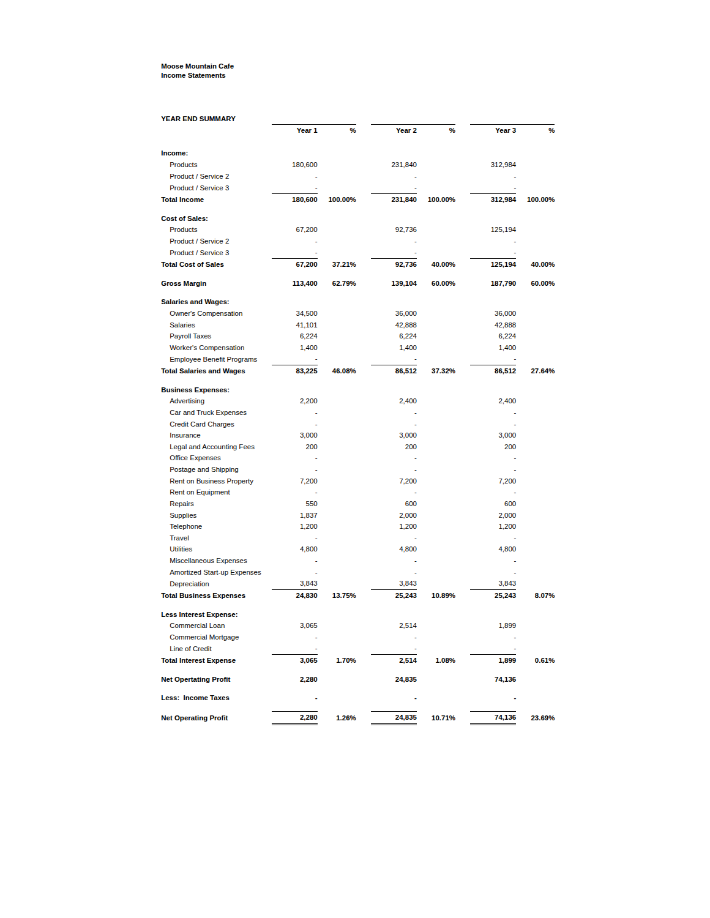Moose Mountain Cafe
Income Statements
| YEAR END SUMMARY | | | | | |
| | Year 1 | % | | Year 2 | % | | Year 3 | % |
| Income: | | | | | | | | |
| Products | 180,600 | | | 231,840 | | | 312,984 | |
| Product / Service 2 | - | | | - | | | - | |
| Product / Service 3 | - | | | - | | | - | |
| Total Income | 180,600 | 100.00% | | 231,840 | 100.00% | | 312,984 | 100.00% |
| Cost of Sales: | | | | | | | | |
| Products | 67,200 | | | 92,736 | | | 125,194 | |
| Product / Service 2 | - | | | - | | | - | |
| Product / Service 3 | - | | | - | | | - | |
| Total Cost of Sales | 67,200 | 37.21% | | 92,736 | 40.00% | | 125,194 | 40.00% |
| Gross Margin | 113,400 | 62.79% | | 139,104 | 60.00% | | 187,790 | 60.00% |
| Salaries and Wages: | | | | | | | | |
| Owner's Compensation | 34,500 | | | 36,000 | | | 36,000 | |
| Salaries | 41,101 | | | 42,888 | | | 42,888 | |
| Payroll Taxes | 6,224 | | | 6,224 | | | 6,224 | |
| Worker's Compensation | 1,400 | | | 1,400 | | | 1,400 | |
| Employee Benefit Programs | - | | | - | | | - | |
| Total Salaries and Wages | 83,225 | 46.08% | | 86,512 | 37.32% | | 86,512 | 27.64% |
| Business Expenses: | | | | | | | | |
| Advertising | 2,200 | | | 2,400 | | | 2,400 | |
| Car and Truck Expenses | - | | | - | | | - | |
| Credit Card Charges | - | | | - | | | - | |
| Insurance | 3,000 | | | 3,000 | | | 3,000 | |
| Legal and Accounting Fees | 200 | | | 200 | | | 200 | |
| Office Expenses | - | | | - | | | - | |
| Postage and Shipping | - | | | - | | | - | |
| Rent on Business Property | 7,200 | | | 7,200 | | | 7,200 | |
| Rent on Equipment | - | | | - | | | - | |
| Repairs | 550 | | | 600 | | | 600 | |
| Supplies | 1,837 | | | 2,000 | | | 2,000 | |
| Telephone | 1,200 | | | 1,200 | | | 1,200 | |
| Travel | - | | | - | | | - | |
| Utilities | 4,800 | | | 4,800 | | | 4,800 | |
| Miscellaneous Expenses | - | | | - | | | - | |
| Amortized Start-up Expenses | - | | | - | | | - | |
| Depreciation | 3,843 | | | 3,843 | | | 3,843 | |
| Total Business Expenses | 24,830 | 13.75% | | 25,243 | 10.89% | | 25,243 | 8.07% |
| Less Interest Expense: | | | | | | | | |
| Commercial Loan | 3,065 | | | 2,514 | | | 1,899 | |
| Commercial Mortgage | - | | | - | | | - | |
| Line of Credit | - | | | - | | | - | |
| Total Interest Expense | 3,065 | 1.70% | | 2,514 | 1.08% | | 1,899 | 0.61% |
| Net Opertating Profit | 2,280 | | | 24,835 | | | 74,136 | |
| Less: Income Taxes | - | | | - | | | - | |
| Net Operating Profit | 2,280 | 1.26% | | 24,835 | 10.71% | | 74,136 | 23.69% |